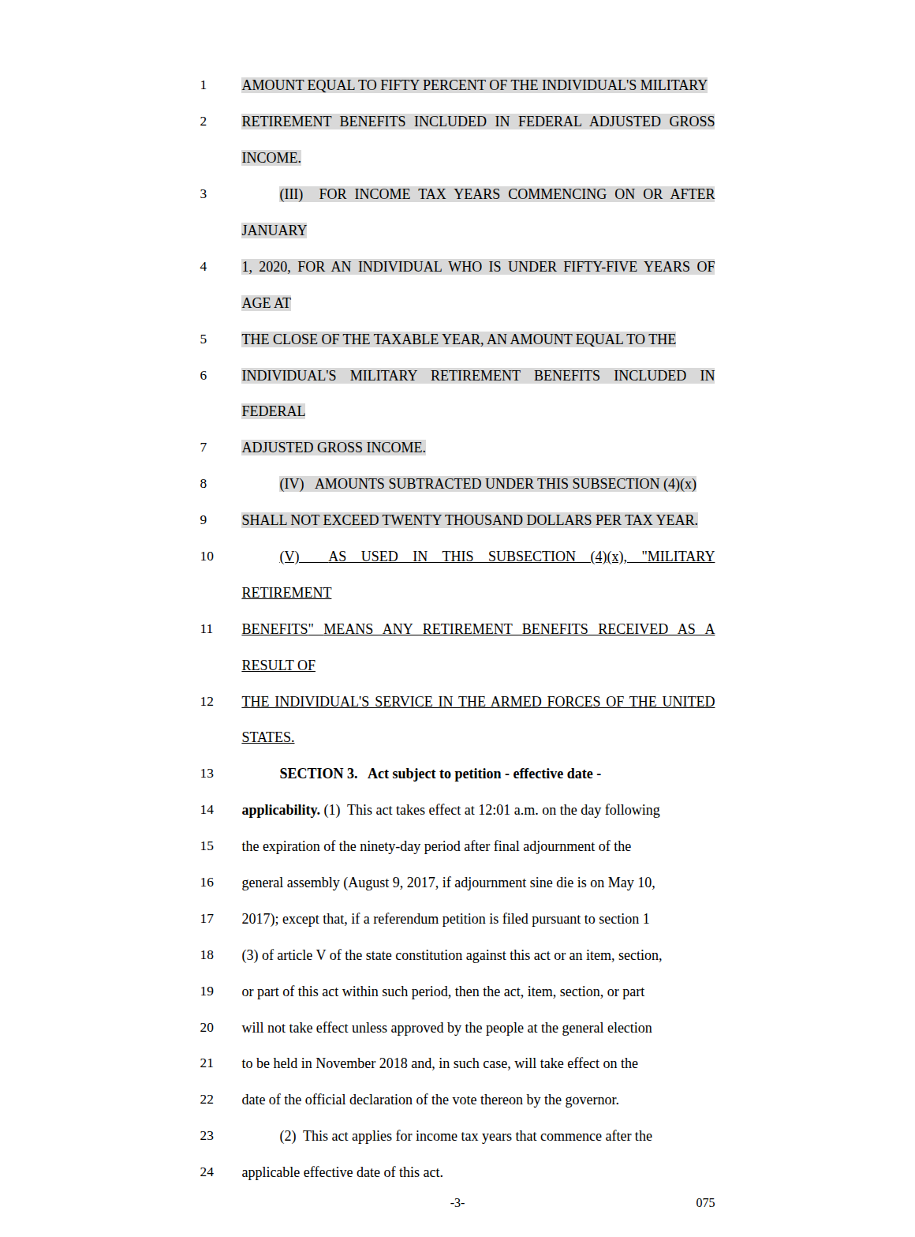| 1 | AMOUNT EQUAL TO FIFTY PERCENT OF THE INDIVIDUAL'S MILITARY |
| 2 | RETIREMENT BENEFITS INCLUDED IN FEDERAL ADJUSTED GROSS INCOME. |
| 3 | (III) FOR INCOME TAX YEARS COMMENCING ON OR AFTER JANUARY |
| 4 | 1, 2020, FOR AN INDIVIDUAL WHO IS UNDER FIFTY-FIVE YEARS OF AGE AT |
| 5 | THE CLOSE OF THE TAXABLE YEAR, AN AMOUNT EQUAL TO THE |
| 6 | INDIVIDUAL'S MILITARY RETIREMENT BENEFITS INCLUDED IN FEDERAL |
| 7 | ADJUSTED GROSS INCOME. |
| 8 | (IV) AMOUNTS SUBTRACTED UNDER THIS SUBSECTION (4)(x) |
| 9 | SHALL NOT EXCEED TWENTY THOUSAND DOLLARS PER TAX YEAR. |
| 10 | (V) AS USED IN THIS SUBSECTION (4)(x), " MILITARY RETIREMENT |
| 11 | BENEFITS " MEANS ANY RETIREMENT BENEFITS RECEIVED AS A RESULT OF |
| 12 | THE INDIVIDUAL'S SERVICE IN THE ARMED FORCES OF THE UNITED STATES. |
| 13 | SECTION 3. Act subject to petition - effective date - |
| 14 | applicability. (1) This act takes effect at 12:01 a.m. on the day following |
| 15 | the expiration of the ninety-day period after final adjournment of the |
| 16 | general assembly (August 9, 2017, if adjournment sine die is on May 10, |
| 17 | 2017); except that, if a referendum petition is filed pursuant to section 1 |
| 18 | (3) of article V of the state constitution against this act or an item, section, |
| 19 | or part of this act within such period, then the act, item, section, or part |
| 20 | will not take effect unless approved by the people at the general election |
| 21 | to be held in November 2018 and, in such case, will take effect on the |
| 22 | date of the official declaration of the vote thereon by the governor. |
| 23 | (2) This act applies for income tax years that commence after the |
| 24 | applicable effective date of this act. |
-3-
075